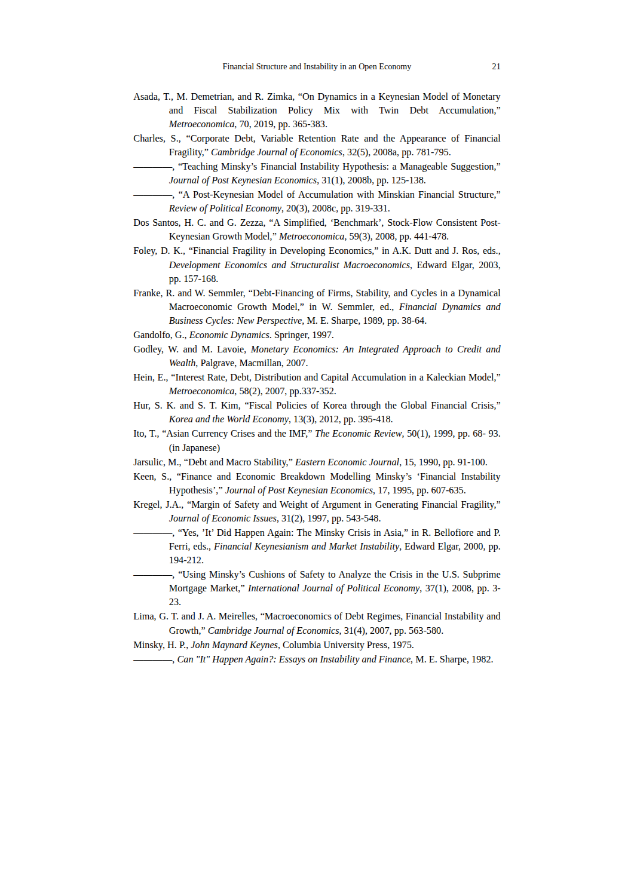Financial Structure and Instability in an Open Economy 21
Asada, T., M. Demetrian, and R. Zimka, “On Dynamics in a Keynesian Model of Monetary and Fiscal Stabilization Policy Mix with Twin Debt Accumulation,” Metroeconomica, 70, 2019, pp. 365-383.
Charles, S., “Corporate Debt, Variable Retention Rate and the Appearance of Financial Fragility,” Cambridge Journal of Economics, 32(5), 2008a, pp. 781-795.
————, “Teaching Minsky’s Financial Instability Hypothesis: a Manageable Suggestion,” Journal of Post Keynesian Economics, 31(1), 2008b, pp. 125-138.
————, “A Post-Keynesian Model of Accumulation with Minskian Financial Structure,” Review of Political Economy, 20(3), 2008c, pp. 319-331.
Dos Santos, H. C. and G. Zezza, “A Simplified, ‘Benchmark’, Stock-Flow Consistent Post-Keynesian Growth Model,” Metroeconomica, 59(3), 2008, pp. 441-478.
Foley, D. K., “Financial Fragility in Developing Economics,” in A.K. Dutt and J. Ros, eds., Development Economics and Structuralist Macroeconomics, Edward Elgar, 2003, pp. 157-168.
Franke, R. and W. Semmler, “Debt-Financing of Firms, Stability, and Cycles in a Dynamical Macroeconomic Growth Model,” in W. Semmler, ed., Financial Dynamics and Business Cycles: New Perspective, M. E. Sharpe, 1989, pp. 38-64.
Gandolfo, G., Economic Dynamics. Springer, 1997.
Godley, W. and M. Lavoie, Monetary Economics: An Integrated Approach to Credit and Wealth, Palgrave, Macmillan, 2007.
Hein, E., “Interest Rate, Debt, Distribution and Capital Accumulation in a Kaleckian Model,” Metroeconomica, 58(2), 2007, pp.337-352.
Hur, S. K. and S. T. Kim, “Fiscal Policies of Korea through the Global Financial Crisis,” Korea and the World Economy, 13(3), 2012, pp. 395-418.
Ito, T., “Asian Currency Crises and the IMF,” The Economic Review, 50(1), 1999, pp. 68- 93. (in Japanese)
Jarsulic, M., “Debt and Macro Stability,” Eastern Economic Journal, 15, 1990, pp. 91-100.
Keen, S., “Finance and Economic Breakdown Modelling Minsky’s ‘Financial Instability Hypothesis’,” Journal of Post Keynesian Economics, 17, 1995, pp. 607-635.
Kregel, J.A., “Margin of Safety and Weight of Argument in Generating Financial Fragility,” Journal of Economic Issues, 31(2), 1997, pp. 543-548.
————, “Yes, ’It’ Did Happen Again: The Minsky Crisis in Asia,” in R. Bellofiore and P. Ferri, eds., Financial Keynesianism and Market Instability, Edward Elgar, 2000, pp. 194-212.
————, “Using Minsky’s Cushions of Safety to Analyze the Crisis in the U.S. Subprime Mortgage Market,” International Journal of Political Economy, 37(1), 2008, pp. 3-23.
Lima, G. T. and J. A. Meirelles, “Macroeconomics of Debt Regimes, Financial Instability and Growth,” Cambridge Journal of Economics, 31(4), 2007, pp. 563-580.
Minsky, H. P., John Maynard Keynes, Columbia University Press, 1975.
————, Can "It" Happen Again?: Essays on Instability and Finance, M. E. Sharpe, 1982.